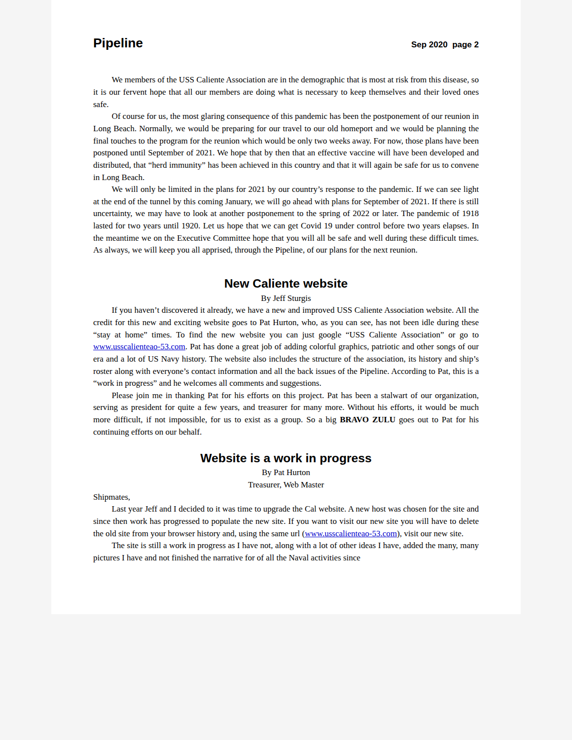Pipeline Sep 2020 page 2
We members of the USS Caliente Association are in the demographic that is most at risk from this disease, so it is our fervent hope that all our members are doing what is necessary to keep themselves and their loved ones safe.
Of course for us, the most glaring consequence of this pandemic has been the postponement of our reunion in Long Beach. Normally, we would be preparing for our travel to our old homeport and we would be planning the final touches to the program for the reunion which would be only two weeks away. For now, those plans have been postponed until September of 2021. We hope that by then that an effective vaccine will have been developed and distributed, that “herd immunity” has been achieved in this country and that it will again be safe for us to convene in Long Beach.
We will only be limited in the plans for 2021 by our country’s response to the pandemic. If we can see light at the end of the tunnel by this coming January, we will go ahead with plans for September of 2021. If there is still uncertainty, we may have to look at another postponement to the spring of 2022 or later. The pandemic of 1918 lasted for two years until 1920. Let us hope that we can get Covid 19 under control before two years elapses. In the meantime we on the Executive Committee hope that you will all be safe and well during these difficult times. As always, we will keep you all apprised, through the Pipeline, of our plans for the next reunion.
New Caliente website
By Jeff Sturgis
If you haven’t discovered it already, we have a new and improved USS Caliente Association website. All the credit for this new and exciting website goes to Pat Hurton, who, as you can see, has not been idle during these “stay at home” times. To find the new website you can just google “USS Caliente Association” or go to www.usscalienteao-53.com. Pat has done a great job of adding colorful graphics, patriotic and other songs of our era and a lot of US Navy history. The website also includes the structure of the association, its history and ship’s roster along with everyone’s contact information and all the back issues of the Pipeline. According to Pat, this is a “work in progress” and he welcomes all comments and suggestions.
Please join me in thanking Pat for his efforts on this project. Pat has been a stalwart of our organization, serving as president for quite a few years, and treasurer for many more. Without his efforts, it would be much more difficult, if not impossible, for us to exist as a group. So a big BRAVO ZULU goes out to Pat for his continuing efforts on our behalf.
Website is a work in progress
By Pat Hurton
Treasurer, Web Master
Shipmates,
Last year Jeff and I decided to it was time to upgrade the Cal website. A new host was chosen for the site and since then work has progressed to populate the new site. If you want to visit our new site you will have to delete the old site from your browser history and, using the same url (www.usscalienteao-53.com), visit our new site.
The site is still a work in progress as I have not, along with a lot of other ideas I have, added the many, many pictures I have and not finished the narrative for of all the Naval activities since